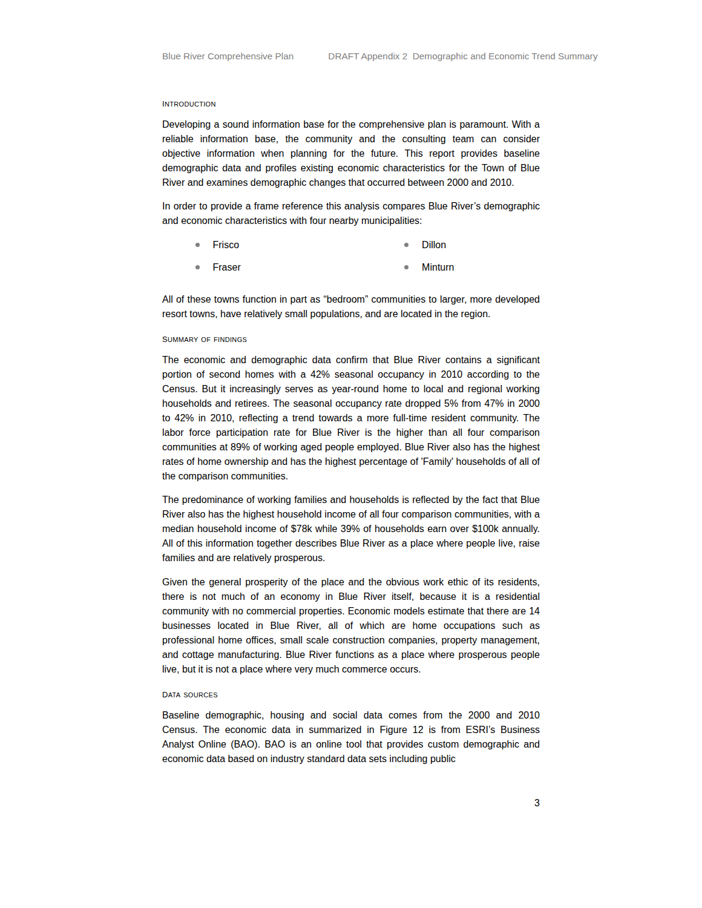Blue River Comprehensive Plan DRAFT Appendix 2 Demographic and Economic Trend Summary
Introduction
Developing a sound information base for the comprehensive plan is paramount. With a reliable information base, the community and the consulting team can consider objective information when planning for the future. This report provides baseline demographic data and profiles existing economic characteristics for the Town of Blue River and examines demographic changes that occurred between 2000 and 2010.
In order to provide a frame reference this analysis compares Blue River’s demographic and economic characteristics with four nearby municipalities:
Frisco
Fraser
Dillon
Minturn
All of these towns function in part as “bedroom” communities to larger, more developed resort towns, have relatively small populations, and are located in the region.
Summary of Findings
The economic and demographic data confirm that Blue River contains a significant portion of second homes with a 42% seasonal occupancy in 2010 according to the Census. But it increasingly serves as year-round home to local and regional working households and retirees. The seasonal occupancy rate dropped 5% from 47% in 2000 to 42% in 2010, reflecting a trend towards a more full-time resident community. The labor force participation rate for Blue River is the higher than all four comparison communities at 89% of working aged people employed. Blue River also has the highest rates of home ownership and has the highest percentage of 'Family' households of all of the comparison communities.
The predominance of working families and households is reflected by the fact that Blue River also has the highest household income of all four comparison communities, with a median household income of $78k while 39% of households earn over $100k annually. All of this information together describes Blue River as a place where people live, raise families and are relatively prosperous.
Given the general prosperity of the place and the obvious work ethic of its residents, there is not much of an economy in Blue River itself, because it is a residential community with no commercial properties. Economic models estimate that there are 14 businesses located in Blue River, all of which are home occupations such as professional home offices, small scale construction companies, property management, and cottage manufacturing. Blue River functions as a place where prosperous people live, but it is not a place where very much commerce occurs.
Data Sources
Baseline demographic, housing and social data comes from the 2000 and 2010 Census. The economic data in summarized in Figure 12 is from ESRI’s Business Analyst Online (BAO). BAO is an online tool that provides custom demographic and economic data based on industry standard data sets including public
3